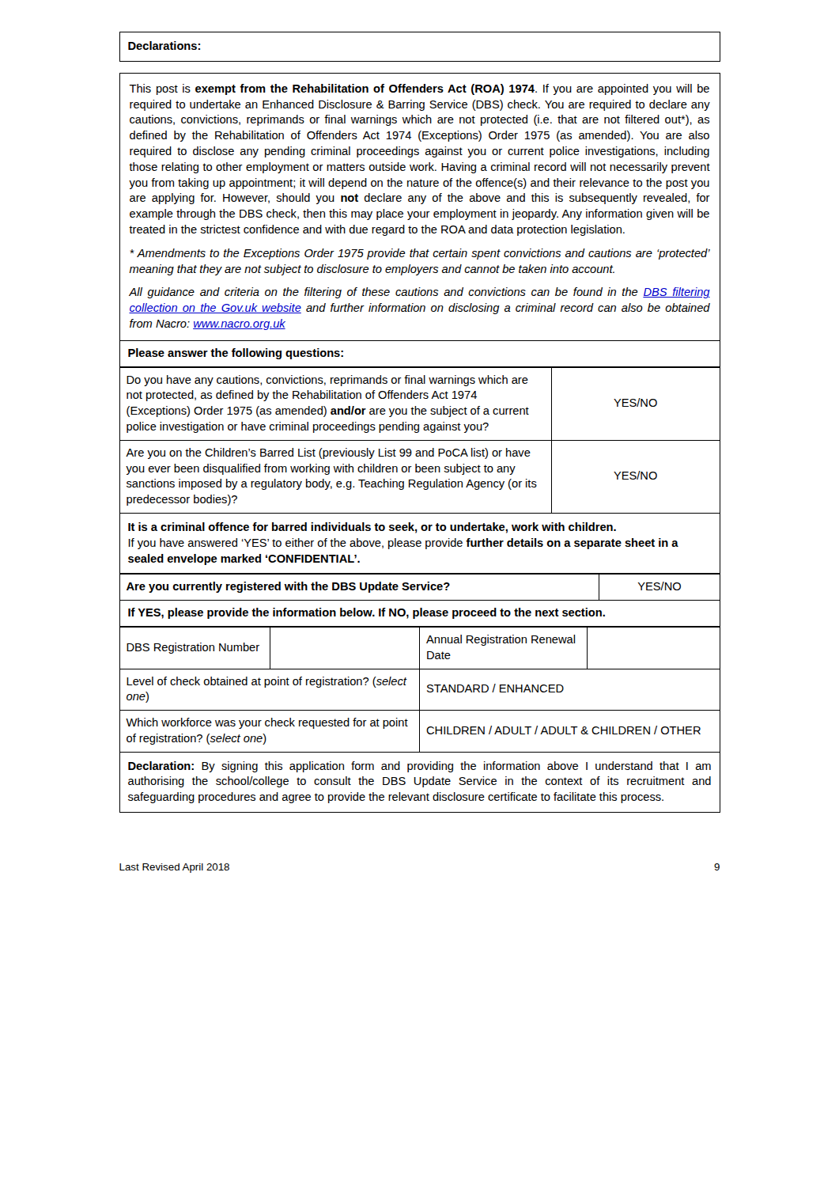Declarations:
This post is exempt from the Rehabilitation of Offenders Act (ROA) 1974. If you are appointed you will be required to undertake an Enhanced Disclosure & Barring Service (DBS) check. You are required to declare any cautions, convictions, reprimands or final warnings which are not protected (i.e. that are not filtered out*), as defined by the Rehabilitation of Offenders Act 1974 (Exceptions) Order 1975 (as amended). You are also required to disclose any pending criminal proceedings against you or current police investigations, including those relating to other employment or matters outside work. Having a criminal record will not necessarily prevent you from taking up appointment; it will depend on the nature of the offence(s) and their relevance to the post you are applying for. However, should you not declare any of the above and this is subsequently revealed, for example through the DBS check, then this may place your employment in jeopardy. Any information given will be treated in the strictest confidence and with due regard to the ROA and data protection legislation.
* Amendments to the Exceptions Order 1975 provide that certain spent convictions and cautions are ‘protected’ meaning that they are not subject to disclosure to employers and cannot be taken into account.
All guidance and criteria on the filtering of these cautions and convictions can be found in the DBS filtering collection on the Gov.uk website and further information on disclosing a criminal record can also be obtained from Nacro: www.nacro.org.uk
Please answer the following questions:
| Do you have any cautions, convictions, reprimands or final warnings which are not protected, as defined by the Rehabilitation of Offenders Act 1974 (Exceptions) Order 1975 (as amended) and/or are you the subject of a current police investigation or have criminal proceedings pending against you? | YES/NO |
| Are you on the Children’s Barred List (previously List 99 and PoCA list) or have you ever been disqualified from working with children or been subject to any sanctions imposed by a regulatory body, e.g. Teaching Regulation Agency (or its predecessor bodies)? | YES/NO |
It is a criminal offence for barred individuals to seek, or to undertake, work with children.
If you have answered ‘YES’ to either of the above, please provide further details on a separate sheet in a sealed envelope marked ‘CONFIDENTIAL’.
| Are you currently registered with the DBS Update Service? | YES/NO |
If YES, please provide the information below. If NO, please proceed to the next section.
| DBS Registration Number | | Annual Registration Renewal Date | |
| Level of check obtained at point of registration? ( select one ) | STANDARD / ENHANCED |
| Which workforce was your check requested for at point of registration? ( select one ) | CHILDREN / ADULT / ADULT & CHILDREN / OTHER |
Declaration: By signing this application form and providing the information above I understand that I am authorising the school/college to consult the DBS Update Service in the context of its recruitment and safeguarding procedures and agree to provide the relevant disclosure certificate to facilitate this process.
Last Revised April 2018 9